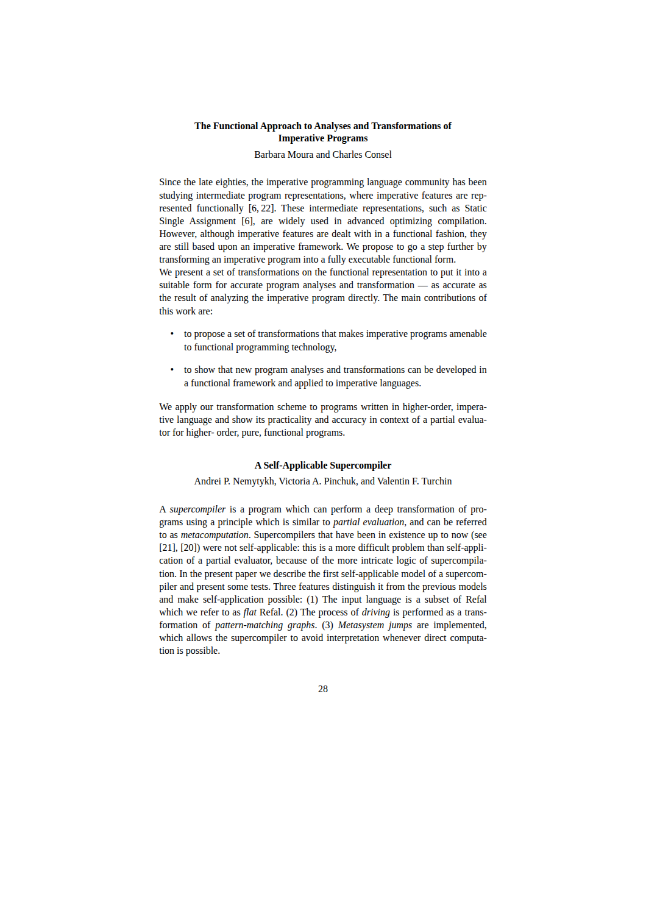The Functional Approach to Analyses and Transformations of
Imperative Programs
Barbara Moura and Charles Consel
Since the late eighties, the imperative programming language community has been studying intermediate program representations, where imperative features are represented functionally [6, 22]. These intermediate representations, such as Static Single Assignment [6], are widely used in advanced optimizing compilation. However, although imperative features are dealt with in a functional fashion, they are still based upon an imperative framework. We propose to go a step further by transforming an imperative program into a fully executable functional form.
We present a set of transformations on the functional representation to put it into a suitable form for accurate program analyses and transformation — as accurate as the result of analyzing the imperative program directly. The main contributions of this work are:
to propose a set of transformations that makes imperative programs amenable to functional programming technology,
to show that new program analyses and transformations can be developed in a functional framework and applied to imperative languages.
We apply our transformation scheme to programs written in higher-order, imperative language and show its practicality and accuracy in context of a partial evaluator for higher- order, pure, functional programs.
A Self-Applicable Supercompiler
Andrei P. Nemytykh, Victoria A. Pinchuk, and Valentin F. Turchin
A supercompiler is a program which can perform a deep transformation of programs using a principle which is similar to partial evaluation, and can be referred to as metacomputation. Supercompilers that have been in existence up to now (see [21], [20]) were not self-applicable: this is a more difficult problem than self-application of a partial evaluator, because of the more intricate logic of supercompilation. In the present paper we describe the first self-applicable model of a supercompiler and present some tests. Three features distinguish it from the previous models and make self-application possible: (1) The input language is a subset of Refal which we refer to as flat Refal. (2) The process of driving is performed as a transformation of pattern-matching graphs. (3) Metasystem jumps are implemented, which allows the supercompiler to avoid interpretation whenever direct computation is possible.
28